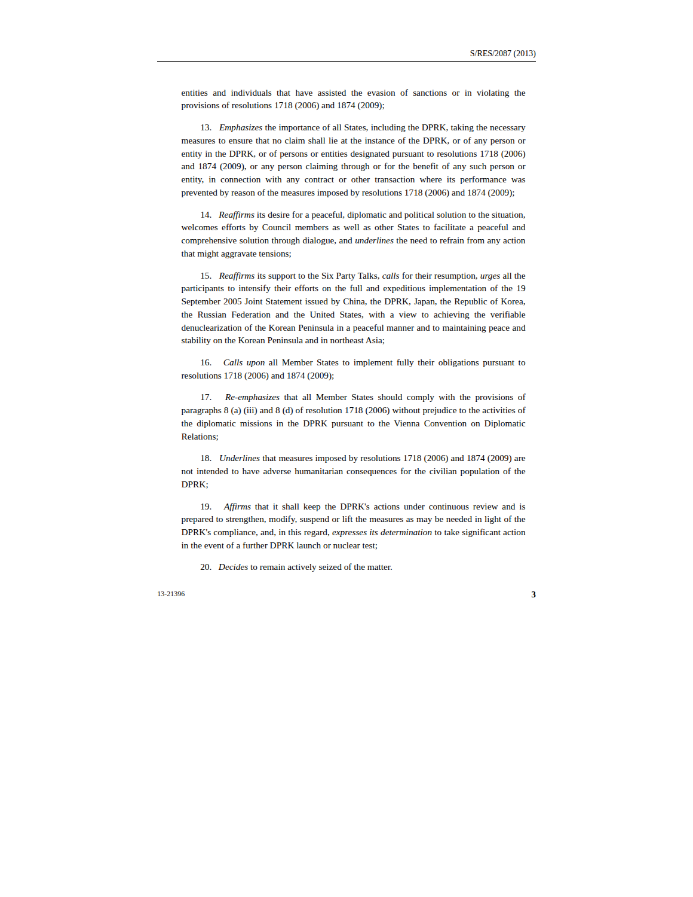S/RES/2087 (2013)
entities and individuals that have assisted the evasion of sanctions or in violating the provisions of resolutions 1718 (2006) and 1874 (2009);
13. Emphasizes the importance of all States, including the DPRK, taking the necessary measures to ensure that no claim shall lie at the instance of the DPRK, or of any person or entity in the DPRK, or of persons or entities designated pursuant to resolutions 1718 (2006) and 1874 (2009), or any person claiming through or for the benefit of any such person or entity, in connection with any contract or other transaction where its performance was prevented by reason of the measures imposed by resolutions 1718 (2006) and 1874 (2009);
14. Reaffirms its desire for a peaceful, diplomatic and political solution to the situation, welcomes efforts by Council members as well as other States to facilitate a peaceful and comprehensive solution through dialogue, and underlines the need to refrain from any action that might aggravate tensions;
15. Reaffirms its support to the Six Party Talks, calls for their resumption, urges all the participants to intensify their efforts on the full and expeditious implementation of the 19 September 2005 Joint Statement issued by China, the DPRK, Japan, the Republic of Korea, the Russian Federation and the United States, with a view to achieving the verifiable denuclearization of the Korean Peninsula in a peaceful manner and to maintaining peace and stability on the Korean Peninsula and in northeast Asia;
16. Calls upon all Member States to implement fully their obligations pursuant to resolutions 1718 (2006) and 1874 (2009);
17. Re-emphasizes that all Member States should comply with the provisions of paragraphs 8 (a) (iii) and 8 (d) of resolution 1718 (2006) without prejudice to the activities of the diplomatic missions in the DPRK pursuant to the Vienna Convention on Diplomatic Relations;
18. Underlines that measures imposed by resolutions 1718 (2006) and 1874 (2009) are not intended to have adverse humanitarian consequences for the civilian population of the DPRK;
19. Affirms that it shall keep the DPRK's actions under continuous review and is prepared to strengthen, modify, suspend or lift the measures as may be needed in light of the DPRK's compliance, and, in this regard, expresses its determination to take significant action in the event of a further DPRK launch or nuclear test;
20. Decides to remain actively seized of the matter.
13-21396 3